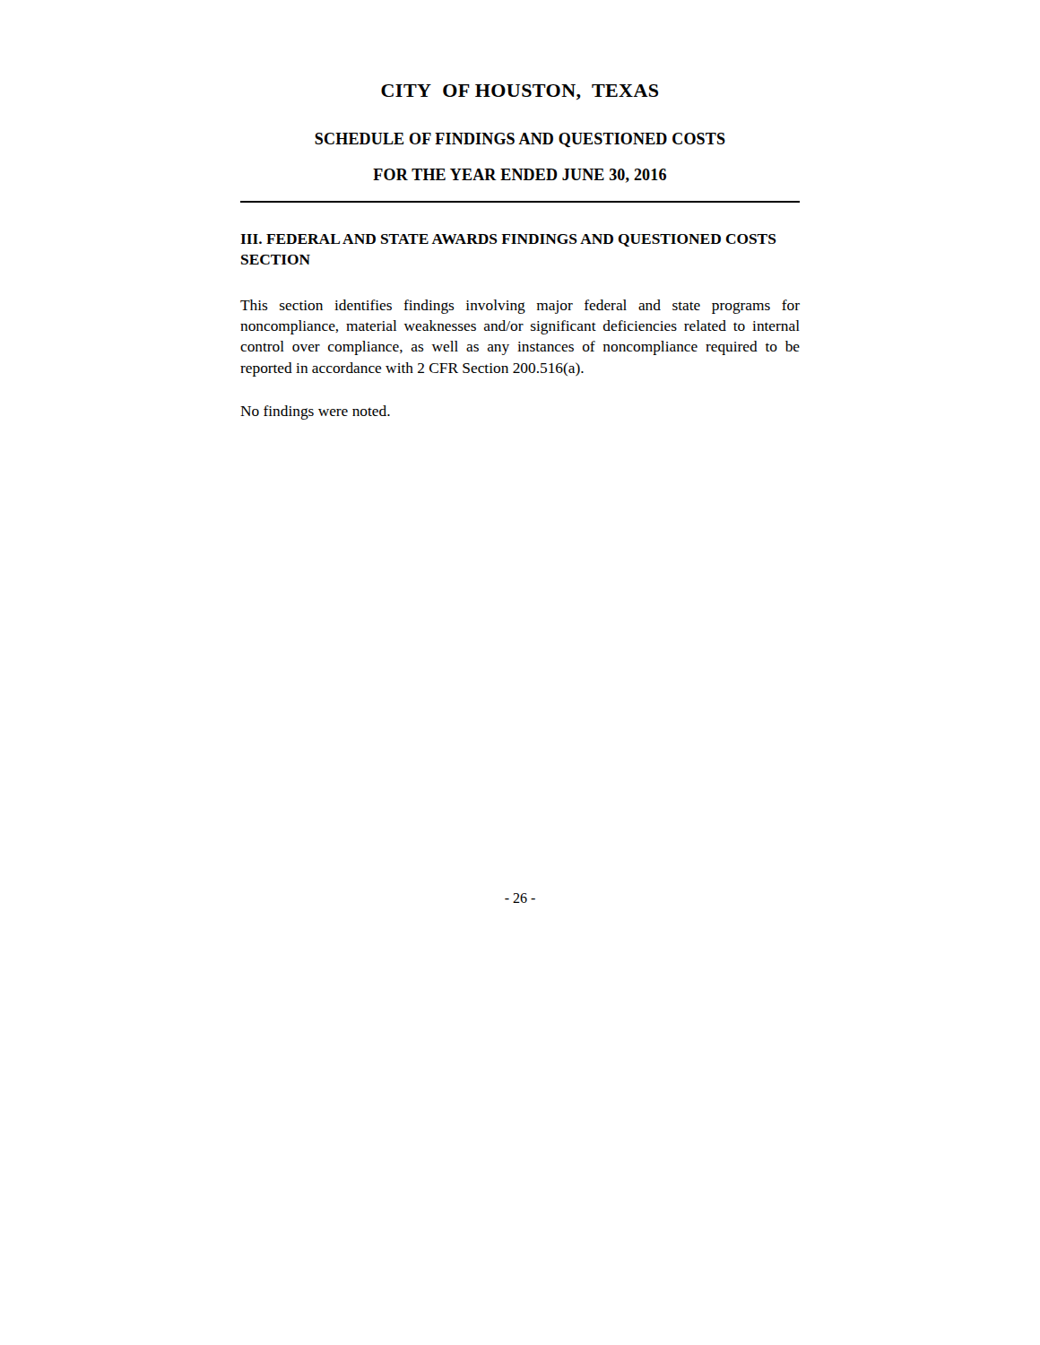CITY OF HOUSTON, TEXAS
SCHEDULE OF FINDINGS AND QUESTIONED COSTS
FOR THE YEAR ENDED JUNE 30, 2016
III. Federal and State Awards Findings and Questioned Costs Section
This section identifies findings involving major federal and state programs for noncompliance, material weaknesses and/or significant deficiencies related to internal control over compliance, as well as any instances of noncompliance required to be reported in accordance with 2 CFR Section 200.516(a).
No findings were noted.
- 26 -